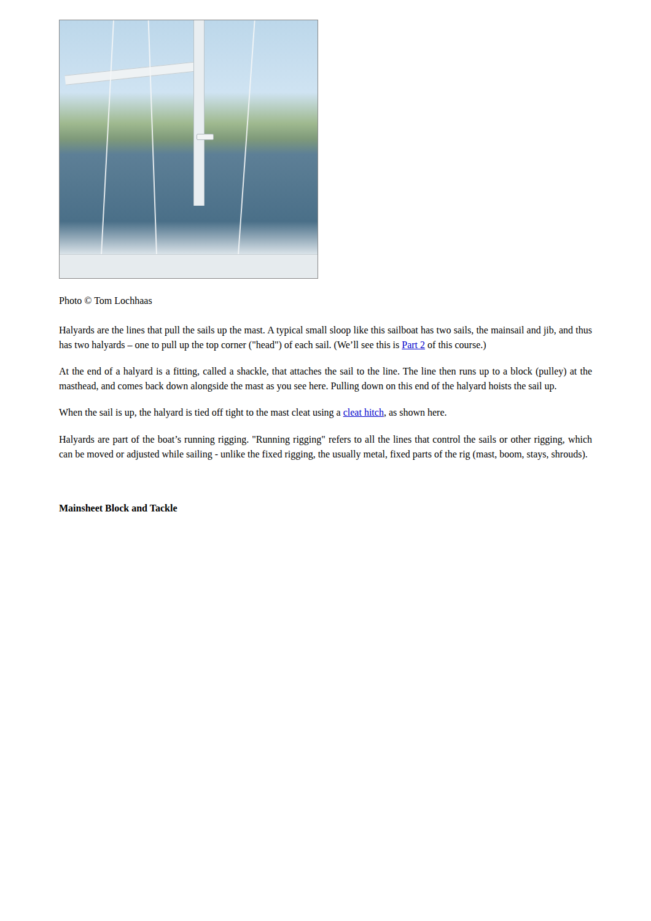Photo © Tom Lochhaas
Halyards are the lines that pull the sails up the mast. A typical small sloop like this sailboat has two sails, the mainsail and jib, and thus has two halyards – one to pull up the top corner ("head") of each sail. (We’ll see this is Part 2 of this course.)
At the end of a halyard is a fitting, called a shackle, that attaches the sail to the line. The line then runs up to a block (pulley) at the masthead, and comes back down alongside the mast as you see here. Pulling down on this end of the halyard hoists the sail up.
When the sail is up, the halyard is tied off tight to the mast cleat using a cleat hitch, as shown here.
Halyards are part of the boat’s running rigging. "Running rigging" refers to all the lines that control the sails or other rigging, which can be moved or adjusted while sailing - unlike the fixed rigging, the usually metal, fixed parts of the rig (mast, boom, stays, shrouds).
Mainsheet Block and Tackle